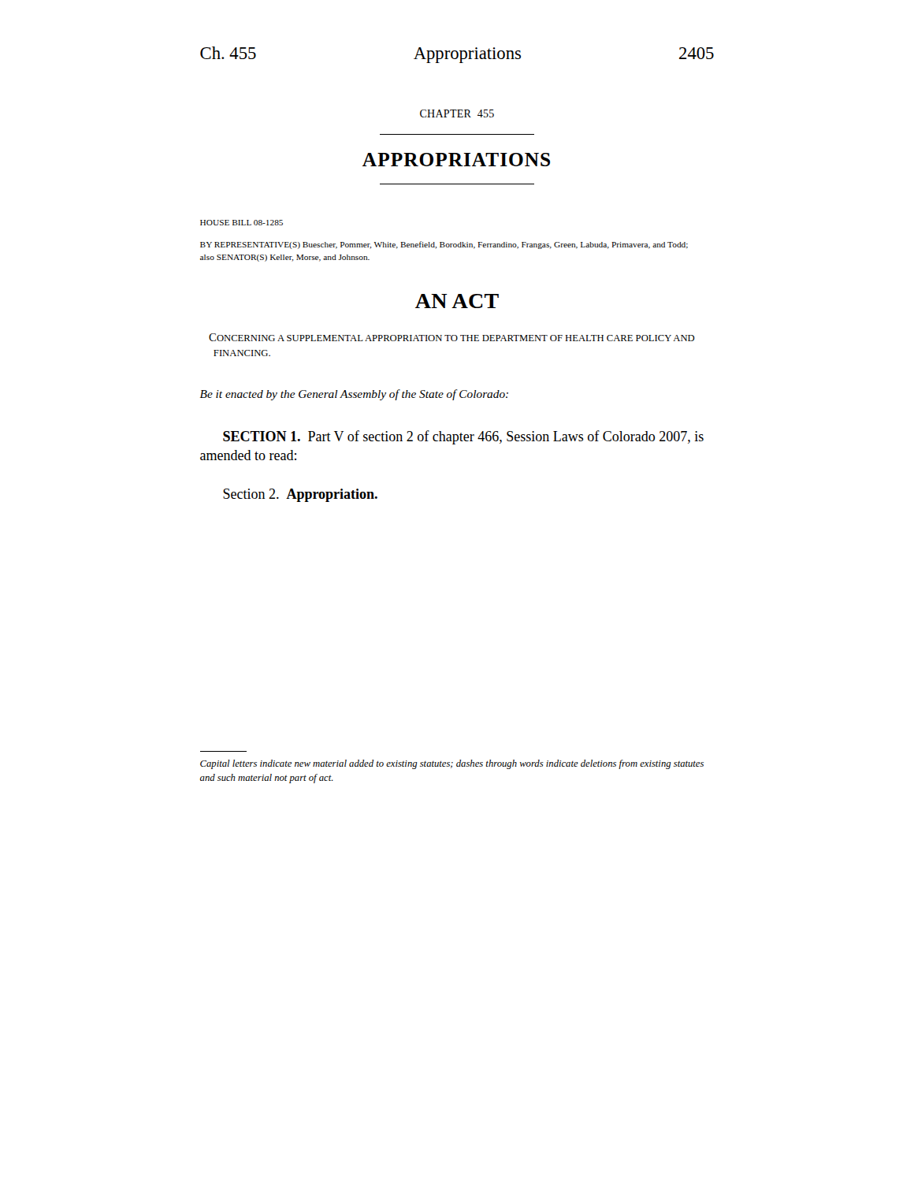Ch. 455
Appropriations
2405
CHAPTER 455
Appropriations
HOUSE BILL 08-1285
BY REPRESENTATIVE(S) Buescher, Pommer, White, Benefield, Borodkin, Ferrandino, Frangas, Green, Labuda, Primavera, and Todd;
also SENATOR(S) Keller, Morse, and Johnson.
AN ACT
CONCERNING A SUPPLEMENTAL APPROPRIATION TO THE DEPARTMENT OF HEALTH CARE POLICY AND FINANCING.
Be it enacted by the General Assembly of the State of Colorado:
SECTION 1. Part V of section 2 of chapter 466, Session Laws of Colorado 2007, is amended to read:
Section 2. Appropriation.
Capital letters indicate new material added to existing statutes; dashes through words indicate deletions from existing statutes and such material not part of act.